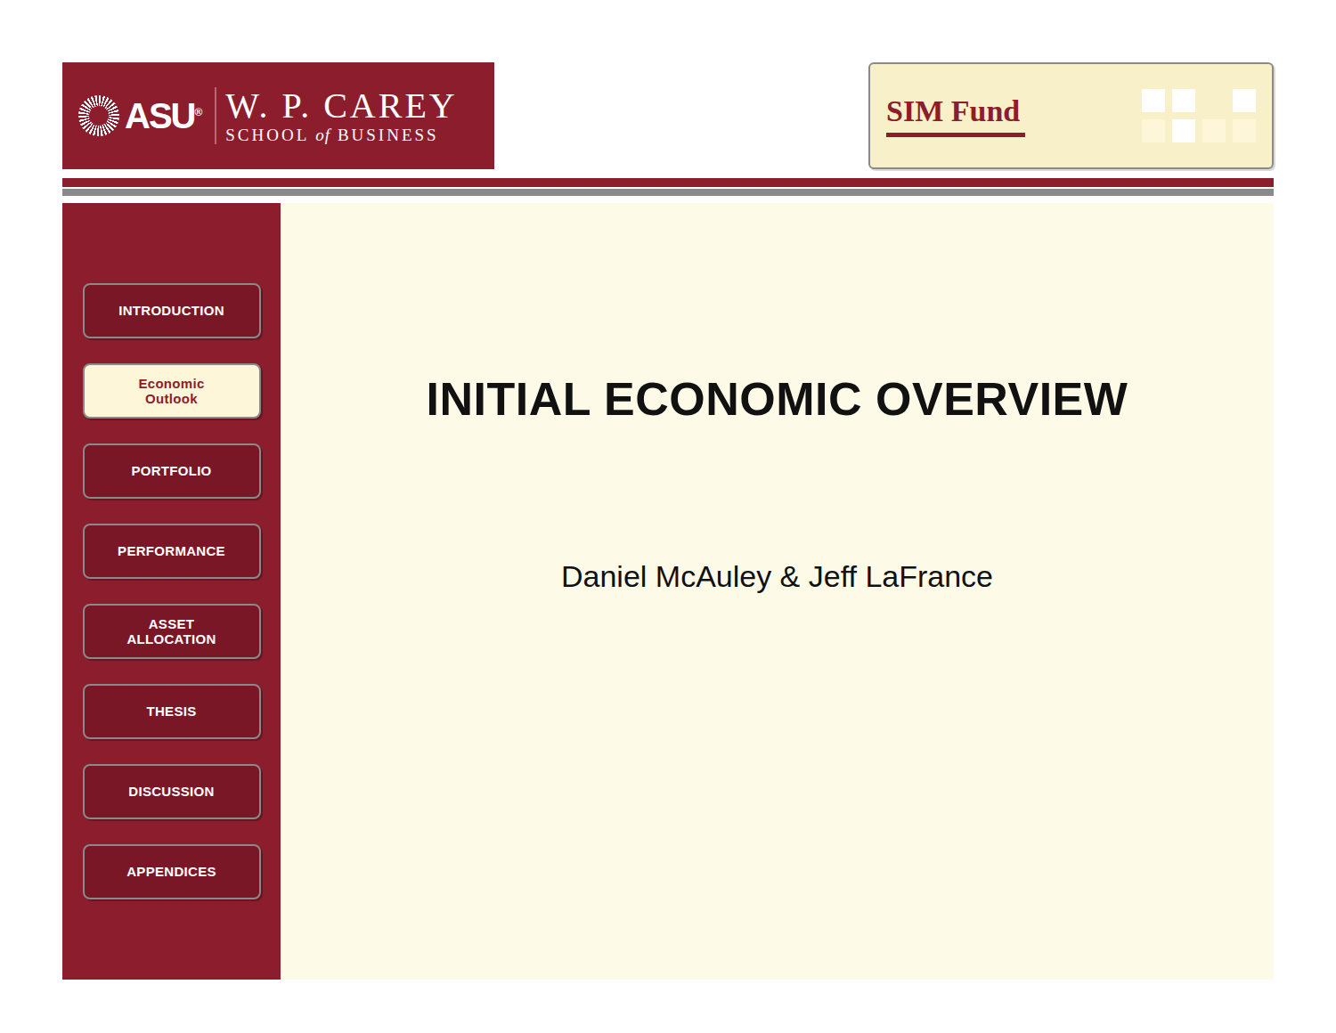ASU®
W. P. CAREY
SCHOOL of BUSINESS
SIM Fund
INTRODUCTION Economic
Outlook PORTFOLIO PERFORMANCE ASSET
ALLOCATION THESIS DISCUSSION APPENDICES
INITIAL ECONOMIC OVERVIEW
Daniel McAuley & Jeff LaFrance